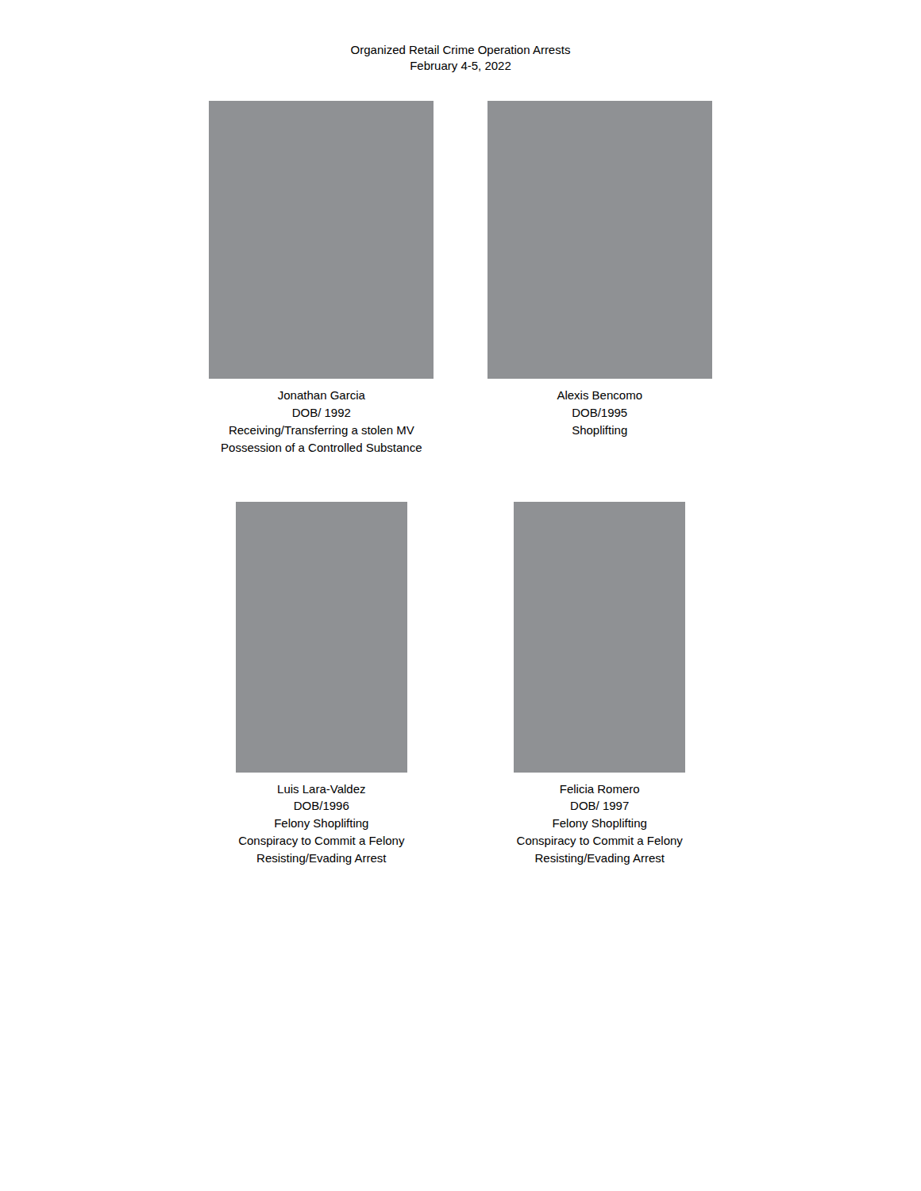Organized Retail Crime Operation Arrests
February 4-5, 2022
| Jonathan Garcia DOB/ 1992 Receiving/Transferring a stolen MV Possession of a Controlled Substance | Alexis Bencomo DOB/1995 Shoplifting |
| Luis Lara-Valdez DOB/1996 Felony Shoplifting Conspiracy to Commit a Felony Resisting/Evading Arrest | Felicia Romero DOB/ 1997 Felony Shoplifting Conspiracy to Commit a Felony Resisting/Evading Arrest |